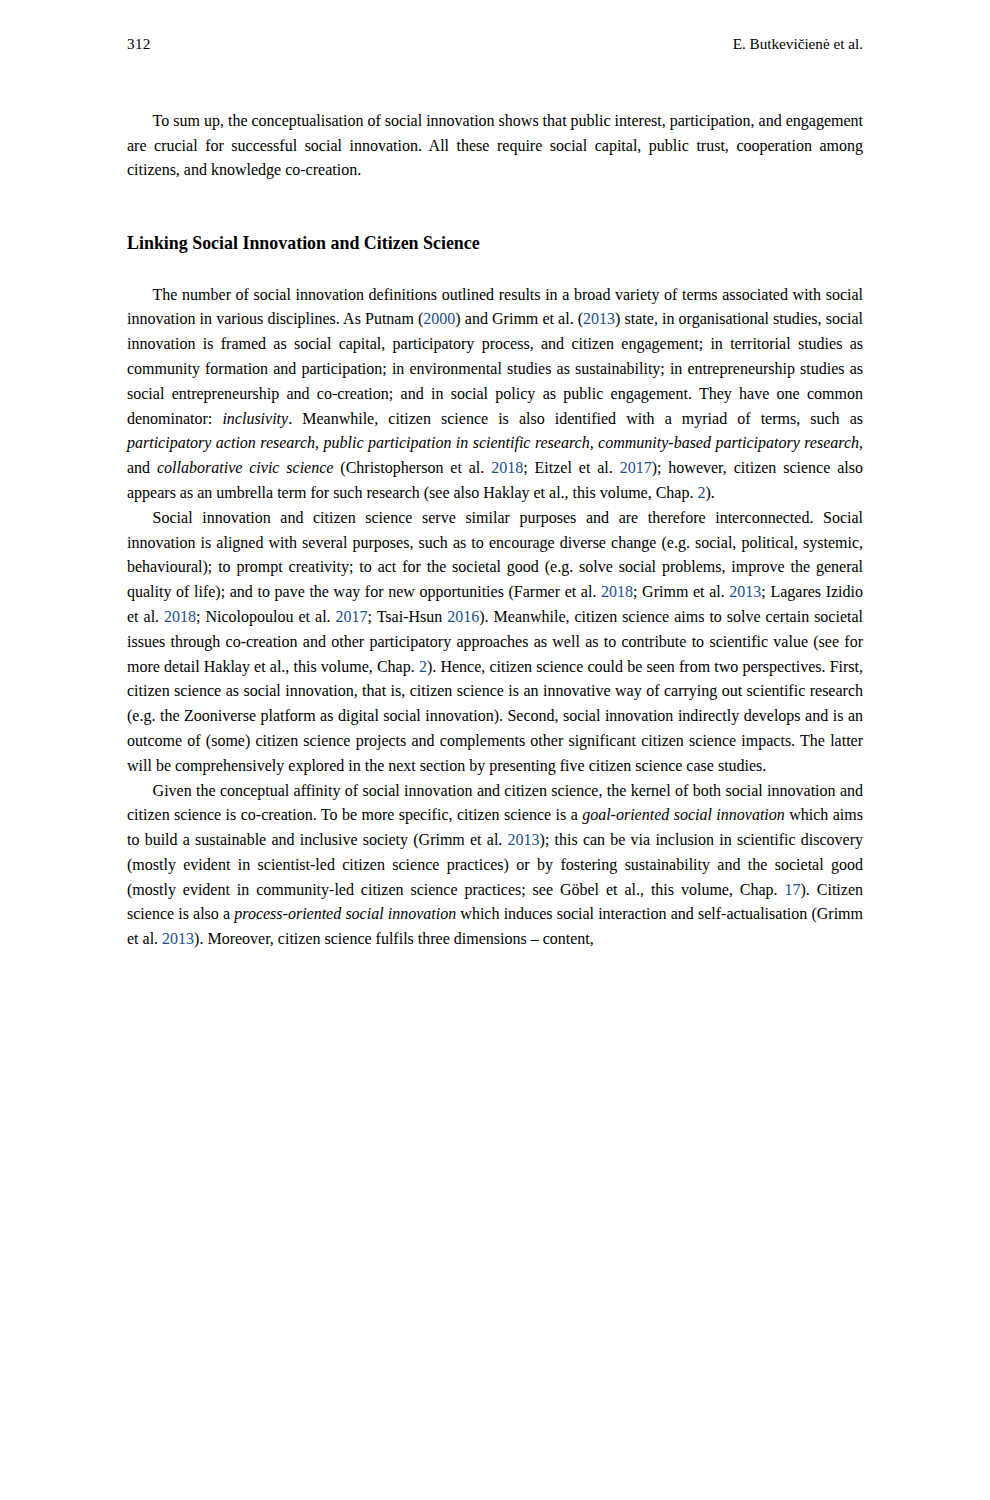312 E. Butkevičienė et al.
To sum up, the conceptualisation of social innovation shows that public interest, participation, and engagement are crucial for successful social innovation. All these require social capital, public trust, cooperation among citizens, and knowledge co-creation.
Linking Social Innovation and Citizen Science
The number of social innovation definitions outlined results in a broad variety of terms associated with social innovation in various disciplines. As Putnam (2000) and Grimm et al. (2013) state, in organisational studies, social innovation is framed as social capital, participatory process, and citizen engagement; in territorial studies as community formation and participation; in environmental studies as sustainability; in entrepreneurship studies as social entrepreneurship and co-creation; and in social policy as public engagement. They have one common denominator: inclusivity. Meanwhile, citizen science is also identified with a myriad of terms, such as participatory action research, public participation in scientific research, community-based participatory research, and collaborative civic science (Christopherson et al. 2018; Eitzel et al. 2017); however, citizen science also appears as an umbrella term for such research (see also Haklay et al., this volume, Chap. 2).
Social innovation and citizen science serve similar purposes and are therefore interconnected. Social innovation is aligned with several purposes, such as to encourage diverse change (e.g. social, political, systemic, behavioural); to prompt creativity; to act for the societal good (e.g. solve social problems, improve the general quality of life); and to pave the way for new opportunities (Farmer et al. 2018; Grimm et al. 2013; Lagares Izidio et al. 2018; Nicolopoulou et al. 2017; Tsai-Hsun 2016). Meanwhile, citizen science aims to solve certain societal issues through co-creation and other participatory approaches as well as to contribute to scientific value (see for more detail Haklay et al., this volume, Chap. 2). Hence, citizen science could be seen from two perspectives. First, citizen science as social innovation, that is, citizen science is an innovative way of carrying out scientific research (e.g. the Zooniverse platform as digital social innovation). Second, social innovation indirectly develops and is an outcome of (some) citizen science projects and complements other significant citizen science impacts. The latter will be comprehensively explored in the next section by presenting five citizen science case studies.
Given the conceptual affinity of social innovation and citizen science, the kernel of both social innovation and citizen science is co-creation. To be more specific, citizen science is a goal-oriented social innovation which aims to build a sustainable and inclusive society (Grimm et al. 2013); this can be via inclusion in scientific discovery (mostly evident in scientist-led citizen science practices) or by fostering sustainability and the societal good (mostly evident in community-led citizen science practices; see Göbel et al., this volume, Chap. 17). Citizen science is also a process-oriented social innovation which induces social interaction and self-actualisation (Grimm et al. 2013). Moreover, citizen science fulfils three dimensions – content,